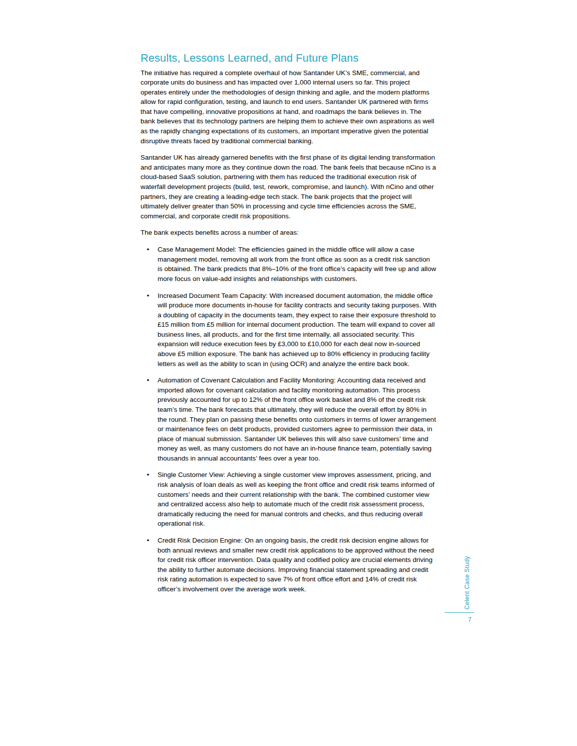Results, Lessons Learned, and Future Plans
The initiative has required a complete overhaul of how Santander UK’s SME, commercial, and corporate units do business and has impacted over 1,000 internal users so far. This project operates entirely under the methodologies of design thinking and agile, and the modern platforms allow for rapid configuration, testing, and launch to end users. Santander UK partnered with firms that have compelling, innovative propositions at hand, and roadmaps the bank believes in. The bank believes that its technology partners are helping them to achieve their own aspirations as well as the rapidly changing expectations of its customers, an important imperative given the potential disruptive threats faced by traditional commercial banking.
Santander UK has already garnered benefits with the first phase of its digital lending transformation and anticipates many more as they continue down the road. The bank feels that because nCino is a cloud-based SaaS solution, partnering with them has reduced the traditional execution risk of waterfall development projects (build, test, rework, compromise, and launch). With nCino and other partners, they are creating a leading-edge tech stack. The bank projects that the project will ultimately deliver greater than 50% in processing and cycle time efficiencies across the SME, commercial, and corporate credit risk propositions.
The bank expects benefits across a number of areas:
Case Management Model: The efficiencies gained in the middle office will allow a case management model, removing all work from the front office as soon as a credit risk sanction is obtained. The bank predicts that 8%–10% of the front office’s capacity will free up and allow more focus on value-add insights and relationships with customers.
Increased Document Team Capacity: With increased document automation, the middle office will produce more documents in-house for facility contracts and security taking purposes. With a doubling of capacity in the documents team, they expect to raise their exposure threshold to £15 million from £5 million for internal document production. The team will expand to cover all business lines, all products, and for the first time internally, all associated security. This expansion will reduce execution fees by £3,000 to £10,000 for each deal now in-sourced above £5 million exposure. The bank has achieved up to 80% efficiency in producing facility letters as well as the ability to scan in (using OCR) and analyze the entire back book.
Automation of Covenant Calculation and Facility Monitoring: Accounting data received and imported allows for covenant calculation and facility monitoring automation. This process previously accounted for up to 12% of the front office work basket and 8% of the credit risk team’s time. The bank forecasts that ultimately, they will reduce the overall effort by 80% in the round. They plan on passing these benefits onto customers in terms of lower arrangement or maintenance fees on debt products, provided customers agree to permission their data, in place of manual submission. Santander UK believes this will also save customers’ time and money as well, as many customers do not have an in-house finance team, potentially saving thousands in annual accountants’ fees over a year too.
Single Customer View: Achieving a single customer view improves assessment, pricing, and risk analysis of loan deals as well as keeping the front office and credit risk teams informed of customers’ needs and their current relationship with the bank. The combined customer view and centralized access also help to automate much of the credit risk assessment process, dramatically reducing the need for manual controls and checks, and thus reducing overall operational risk.
Credit Risk Decision Engine: On an ongoing basis, the credit risk decision engine allows for both annual reviews and smaller new credit risk applications to be approved without the need for credit risk officer intervention. Data quality and codified policy are crucial elements driving the ability to further automate decisions. Improving financial statement spreading and credit risk rating automation is expected to save 7% of front office effort and 14% of credit risk officer’s involvement over the average work week.
Celent Case Study
7